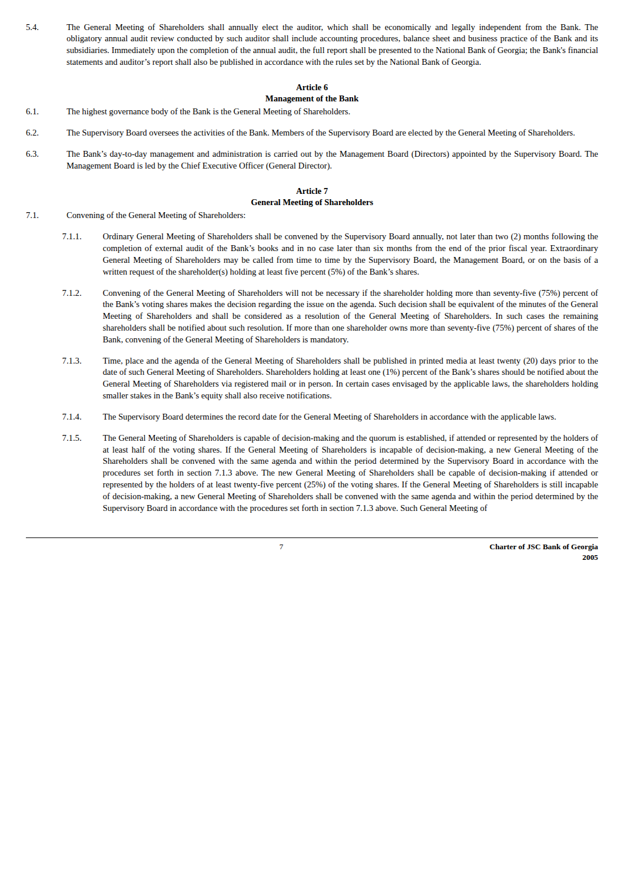5.4.
The General Meeting of Shareholders shall annually elect the auditor, which shall be economically and legally independent from the Bank. The obligatory annual audit review conducted by such auditor shall include accounting procedures, balance sheet and business practice of the Bank and its subsidiaries. Immediately upon the completion of the annual audit, the full report shall be presented to the National Bank of Georgia; the Bank's financial statements and auditor’s report shall also be published in accordance with the rules set by the National Bank of Georgia.
Article 6Management of the Bank
6.1.
The highest governance body of the Bank is the General Meeting of Shareholders.
6.2.
The Supervisory Board oversees the activities of the Bank. Members of the Supervisory Board are elected by the General Meeting of Shareholders.
6.3.
The Bank’s day-to-day management and administration is carried out by the Management Board (Directors) appointed by the Supervisory Board. The Management Board is led by the Chief Executive Officer (General Director).
Article 7General Meeting of Shareholders
7.1.
Convening of the General Meeting of Shareholders:
7.1.1.
Ordinary General Meeting of Shareholders shall be convened by the Supervisory Board annually, not later than two (2) months following the completion of external audit of the Bank’s books and in no case later than six months from the end of the prior fiscal year. Extraordinary General Meeting of Shareholders may be called from time to time by the Supervisory Board, the Management Board, or on the basis of a written request of the shareholder(s) holding at least five percent (5%) of the Bank’s shares.
7.1.2.
Convening of the General Meeting of Shareholders will not be necessary if the shareholder holding more than seventy-five (75%) percent of the Bank’s voting shares makes the decision regarding the issue on the agenda. Such decision shall be equivalent of the minutes of the General Meeting of Shareholders and shall be considered as a resolution of the General Meeting of Shareholders. In such cases the remaining shareholders shall be notified about such resolution. If more than one shareholder owns more than seventy-five (75%) percent of shares of the Bank, convening of the General Meeting of Shareholders is mandatory.
7.1.3.
Time, place and the agenda of the General Meeting of Shareholders shall be published in printed media at least twenty (20) days prior to the date of such General Meeting of Shareholders. Shareholders holding at least one (1%) percent of the Bank’s shares should be notified about the General Meeting of Shareholders via registered mail or in person. In certain cases envisaged by the applicable laws, the shareholders holding smaller stakes in the Bank’s equity shall also receive notifications.
7.1.4.
The Supervisory Board determines the record date for the General Meeting of Shareholders in accordance with the applicable laws.
7.1.5.
The General Meeting of Shareholders is capable of decision-making and the quorum is established, if attended or represented by the holders of at least half of the voting shares. If the General Meeting of Shareholders is incapable of decision-making, a new General Meeting of the Shareholders shall be convened with the same agenda and within the period determined by the Supervisory Board in accordance with the procedures set forth in section 7.1.3 above. The new General Meeting of Shareholders shall be capable of decision-making if attended or represented by the holders of at least twenty-five percent (25%) of the voting shares. If the General Meeting of Shareholders is still incapable of decision-making, a new General Meeting of Shareholders shall be convened with the same agenda and within the period determined by the Supervisory Board in accordance with the procedures set forth in section 7.1.3 above. Such General Meeting of
7
Charter of JSC Bank of Georgia
2005